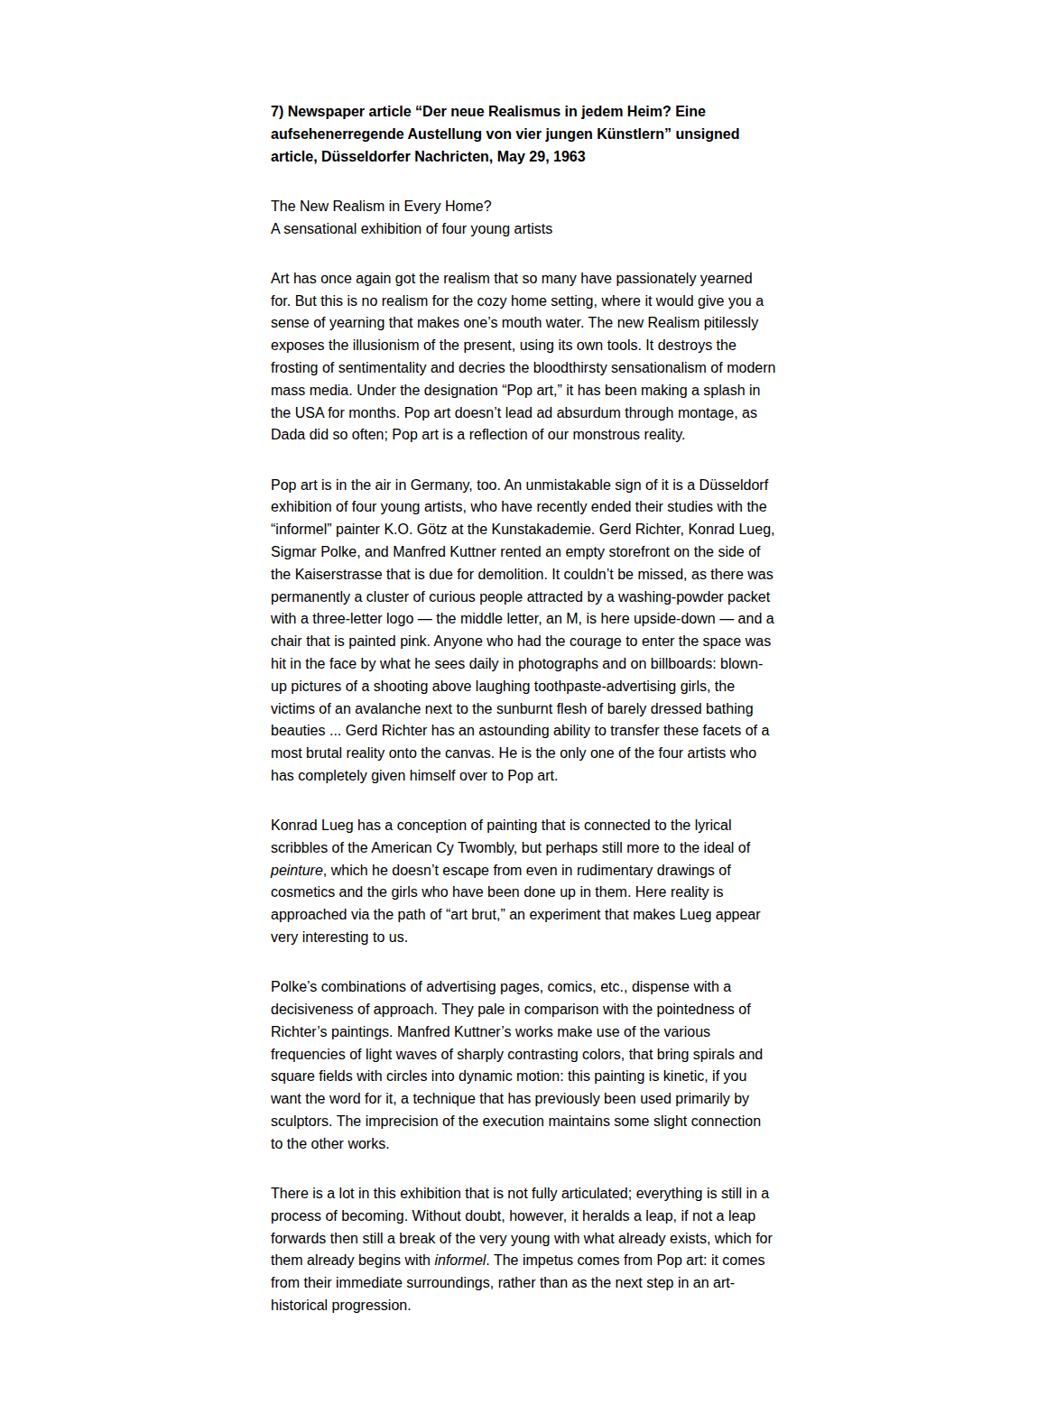7) Newspaper article “Der neue Realismus in jedem Heim? Eine aufsehenerregende Austellung von vier jungen Künstlern” unsigned article, Düsseldorfer Nachricten, May 29, 1963
The New Realism in Every Home?
A sensational exhibition of four young artists
Art has once again got the realism that so many have passionately yearned for. But this is no realism for the cozy home setting, where it would give you a sense of yearning that makes one’s mouth water. The new Realism pitilessly exposes the illusionism of the present, using its own tools. It destroys the frosting of sentimentality and decries the bloodthirsty sensationalism of modern mass media. Under the designation “Pop art,” it has been making a splash in the USA for months. Pop art doesn’t lead ad absurdum through montage, as Dada did so often; Pop art is a reflection of our monstrous reality.
Pop art is in the air in Germany, too. An unmistakable sign of it is a Düsseldorf exhibition of four young artists, who have recently ended their studies with the “informel” painter K.O. Götz at the Kunstakademie. Gerd Richter, Konrad Lueg, Sigmar Polke, and Manfred Kuttner rented an empty storefront on the side of the Kaiserstrasse that is due for demolition. It couldn’t be missed, as there was permanently a cluster of curious people attracted by a washing-powder packet with a three-letter logo — the middle letter, an M, is here upside-down — and a chair that is painted pink. Anyone who had the courage to enter the space was hit in the face by what he sees daily in photographs and on billboards: blown-up pictures of a shooting above laughing toothpaste-advertising girls, the victims of an avalanche next to the sunburnt flesh of barely dressed bathing beauties ... Gerd Richter has an astounding ability to transfer these facets of a most brutal reality onto the canvas. He is the only one of the four artists who has completely given himself over to Pop art.
Konrad Lueg has a conception of painting that is connected to the lyrical scribbles of the American Cy Twombly, but perhaps still more to the ideal of peinture, which he doesn’t escape from even in rudimentary drawings of cosmetics and the girls who have been done up in them. Here reality is approached via the path of “art brut,” an experiment that makes Lueg appear very interesting to us.
Polke’s combinations of advertising pages, comics, etc., dispense with a decisiveness of approach. They pale in comparison with the pointedness of Richter’s paintings. Manfred Kuttner’s works make use of the various frequencies of light waves of sharply contrasting colors, that bring spirals and square fields with circles into dynamic motion: this painting is kinetic, if you want the word for it, a technique that has previously been used primarily by sculptors. The imprecision of the execution maintains some slight connection to the other works.
There is a lot in this exhibition that is not fully articulated; everything is still in a process of becoming. Without doubt, however, it heralds a leap, if not a leap forwards then still a break of the very young with what already exists, which for them already begins with informel. The impetus comes from Pop art: it comes from their immediate surroundings, rather than as the next step in an art-historical progression.